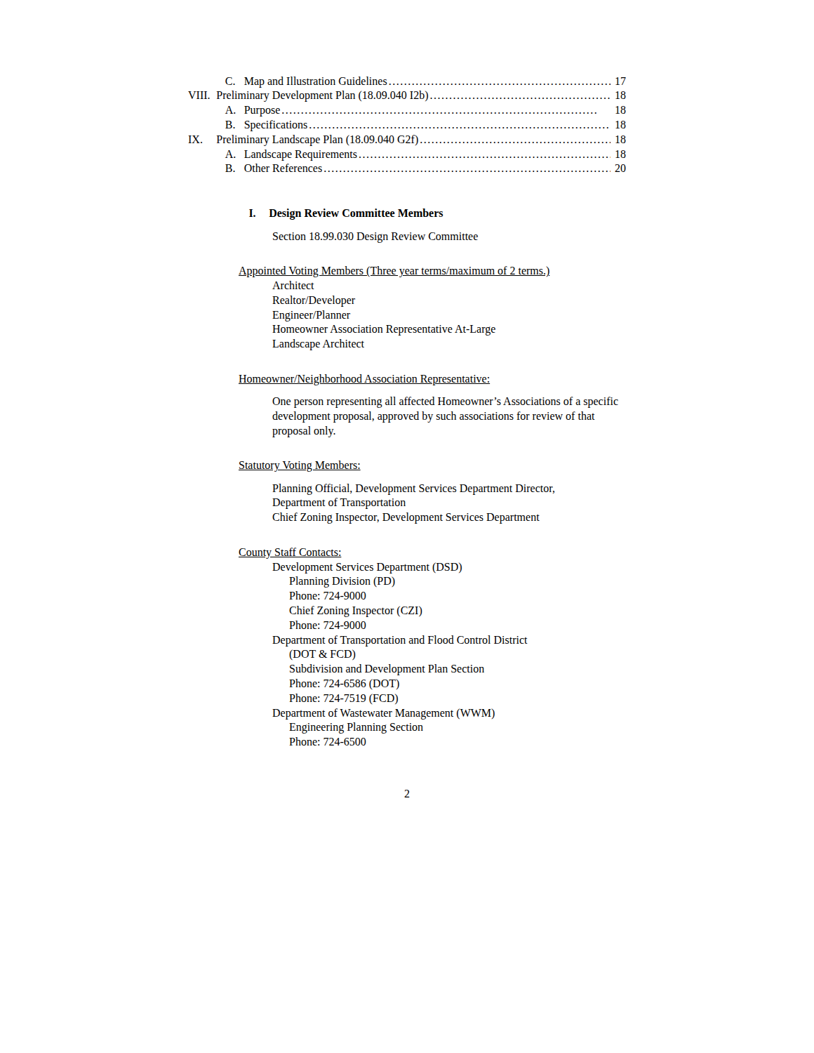C. Map and Illustration Guidelines .................................................................................. 17
VIII. Preliminary Development Plan (18.09.040 I2b) .................................................................................. 18
A. Purpose .................................................................................. 18
B. Specifications .................................................................................. 18
IX. Preliminary Landscape Plan (18.09.040 G2f) .................................................................................. 18
A. Landscape Requirements .................................................................................. 18
B. Other References .................................................................................. 20
I. Design Review Committee Members
Section 18.99.030 Design Review Committee
Appointed Voting Members (Three year terms/maximum of 2 terms.)
Architect
Realtor/Developer
Engineer/Planner
Homeowner Association Representative At-Large
Landscape Architect
Homeowner/Neighborhood Association Representative:
One person representing all affected Homeowner’s Associations of a specific development proposal, approved by such associations for review of that proposal only.
Statutory Voting Members:
Planning Official, Development Services Department Director,
Department of Transportation
Chief Zoning Inspector, Development Services Department
County Staff Contacts:
Development Services Department (DSD)
Planning Division (PD)
Phone: 724-9000
Chief Zoning Inspector (CZI)
Phone: 724-9000
Department of Transportation and Flood Control District
(DOT & FCD)
Subdivision and Development Plan Section
Phone: 724-6586 (DOT)
Phone: 724-7519 (FCD)
Department of Wastewater Management (WWM)
Engineering Planning Section
Phone: 724-6500
2